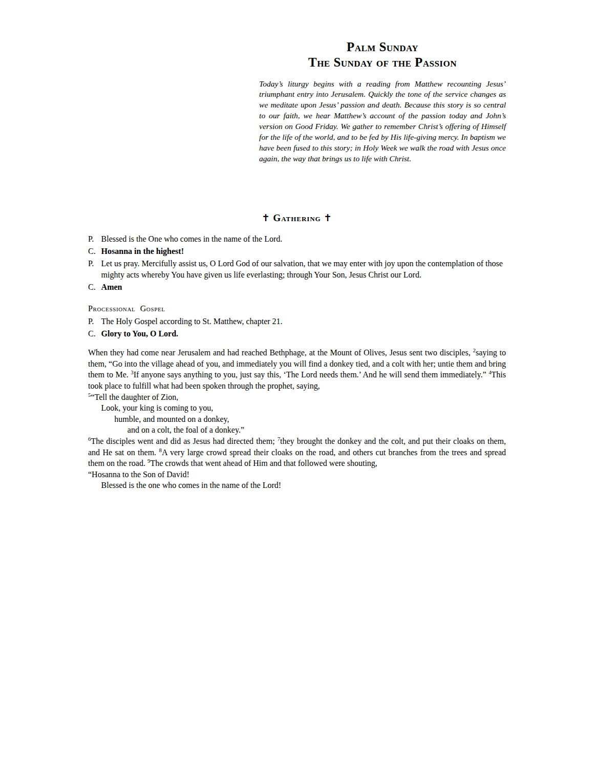Palm SundayThe Sunday of the Passion
Today’s liturgy begins with a reading from Matthew recounting Jesus’ triumphant entry into Jerusalem. Quickly the tone of the service changes as we meditate upon Jesus’ passion and death. Because this story is so central to our faith, we hear Matthew’s account of the passion today and John’s version on Good Friday. We gather to remember Christ’s offering of Himself for the life of the world, and to be fed by His life-giving mercy. In baptism we have been fused to this story; in Holy Week we walk the road with Jesus once again, the way that brings us to life with Christ.
✝ Gathering ✝
P.
Blessed is the One who comes in the name of the Lord.
C.
Hosanna in the highest!
P.
Let us pray. Mercifully assist us, O Lord God of our salvation, that we may enter with joy upon the contemplation of those mighty acts whereby You have given us life everlasting; through Your Son, Jesus Christ our Lord.
C.
Amen
Processional Gospel
P.
The Holy Gospel according to St. Matthew, chapter 21.
C.
Glory to You, O Lord.
When they had come near Jerusalem and had reached Bethphage, at the Mount of Olives, Jesus sent two disciples, 2saying to them, “Go into the village ahead of you, and immediately you will find a donkey tied, and a colt with her; untie them and bring them to Me. 3If anyone says anything to you, just say this, ‘The Lord needs them.’ And he will send them immediately.” 4This took place to fulfill what had been spoken through the prophet, saying,
5“Tell the daughter of Zion,
Look, your king is coming to you,
humble, and mounted on a donkey,
and on a colt, the foal of a donkey.”
6The disciples went and did as Jesus had directed them; 7they brought the donkey and the colt, and put their cloaks on them, and He sat on them. 8A very large crowd spread their cloaks on the road, and others cut branches from the trees and spread them on the road. 9The crowds that went ahead of Him and that followed were shouting,
“Hosanna to the Son of David!
Blessed is the one who comes in the name of the Lord!